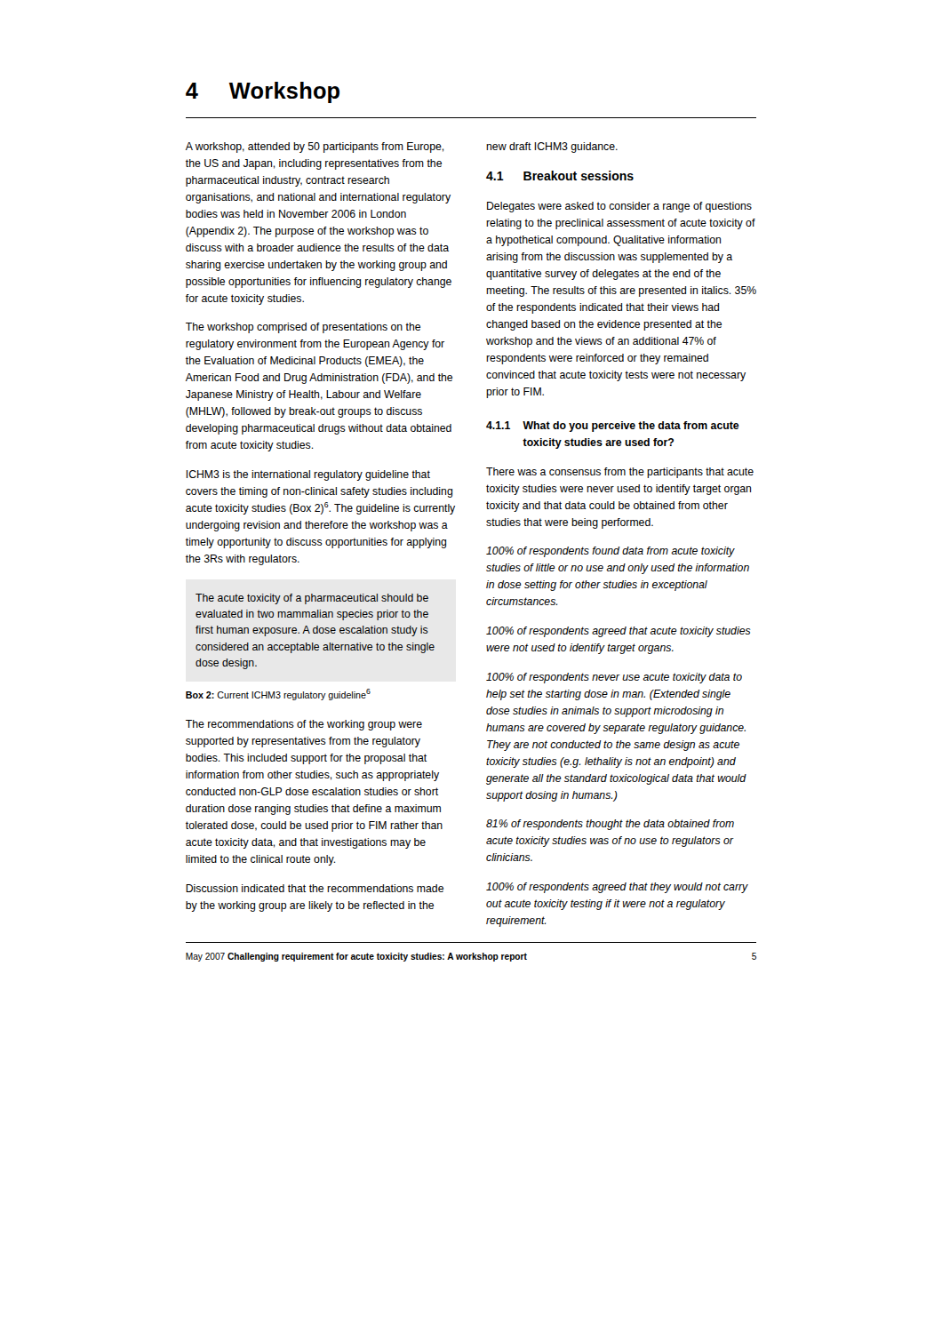4 Workshop
A workshop, attended by 50 participants from Europe, the US and Japan, including representatives from the pharmaceutical industry, contract research organisations, and national and international regulatory bodies was held in November 2006 in London (Appendix 2). The purpose of the workshop was to discuss with a broader audience the results of the data sharing exercise undertaken by the working group and possible opportunities for influencing regulatory change for acute toxicity studies.
The workshop comprised of presentations on the regulatory environment from the European Agency for the Evaluation of Medicinal Products (EMEA), the American Food and Drug Administration (FDA), and the Japanese Ministry of Health, Labour and Welfare (MHLW), followed by break-out groups to discuss developing pharmaceutical drugs without data obtained from acute toxicity studies.
ICHM3 is the international regulatory guideline that covers the timing of non-clinical safety studies including acute toxicity studies (Box 2)6. The guideline is currently undergoing revision and therefore the workshop was a timely opportunity to discuss opportunities for applying the 3Rs with regulators.
The acute toxicity of a pharmaceutical should be evaluated in two mammalian species prior to the first human exposure. A dose escalation study is considered an acceptable alternative to the single dose design.
Box 2: Current ICHM3 regulatory guideline6
The recommendations of the working group were supported by representatives from the regulatory bodies. This included support for the proposal that information from other studies, such as appropriately conducted non-GLP dose escalation studies or short duration dose ranging studies that define a maximum tolerated dose, could be used prior to FIM rather than acute toxicity data, and that investigations may be limited to the clinical route only.
Discussion indicated that the recommendations made by the working group are likely to be reflected in the new draft ICHM3 guidance.
4.1 Breakout sessions
Delegates were asked to consider a range of questions relating to the preclinical assessment of acute toxicity of a hypothetical compound. Qualitative information arising from the discussion was supplemented by a quantitative survey of delegates at the end of the meeting. The results of this are presented in italics. 35% of the respondents indicated that their views had changed based on the evidence presented at the workshop and the views of an additional 47% of respondents were reinforced or they remained convinced that acute toxicity tests were not necessary prior to FIM.
4.1.1 What do you perceive the data from acute toxicity studies are used for?
There was a consensus from the participants that acute toxicity studies were never used to identify target organ toxicity and that data could be obtained from other studies that were being performed.
100% of respondents found data from acute toxicity studies of little or no use and only used the information in dose setting for other studies in exceptional circumstances.
100% of respondents agreed that acute toxicity studies were not used to identify target organs.
100% of respondents never use acute toxicity data to help set the starting dose in man. (Extended single dose studies in animals to support microdosing in humans are covered by separate regulatory guidance. They are not conducted to the same design as acute toxicity studies (e.g. lethality is not an endpoint) and generate all the standard toxicological data that would support dosing in humans.)
81% of respondents thought the data obtained from acute toxicity studies was of no use to regulators or clinicians.
100% of respondents agreed that they would not carry out acute toxicity testing if it were not a regulatory requirement.
May 2007 Challenging requirement for acute toxicity studies: A workshop report
5